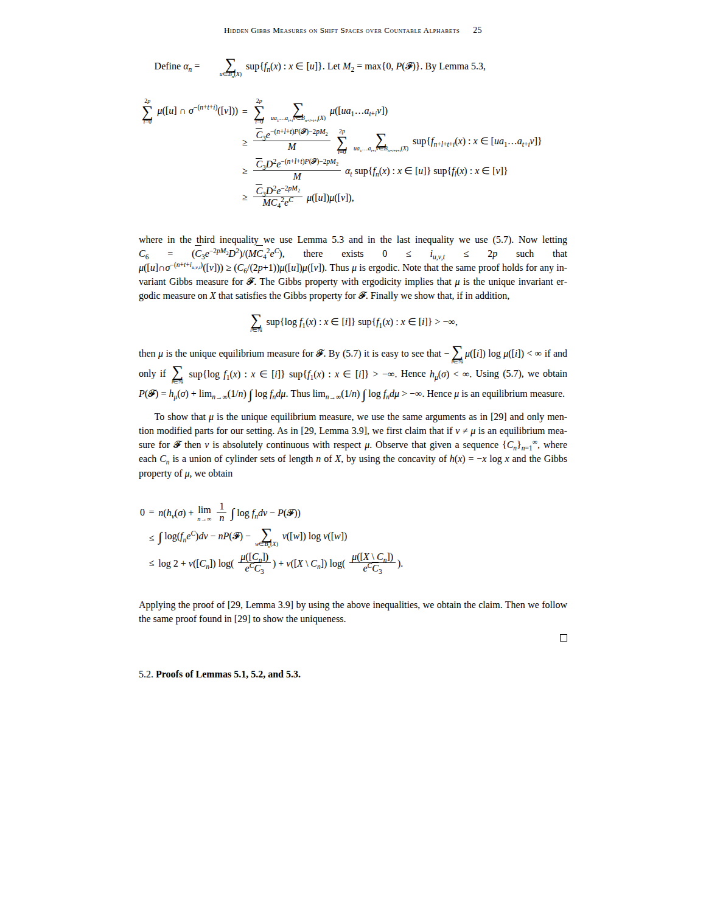Hidden Gibbs Measures on Shift Spaces over Countable Alphabets25
Define αn = ∑u∈Bn(X) sup{fn(x) : x ∈ [u]}. Let M2 = max{0, P(𝓕)}. By Lemma 5.3,
| 2 p ∑ i =0 μ ([ u ] ∩ σ −( n + t + i ) ([ v ])) | = | 2 p ∑ i =0 ∑ ua 1 … a t + i v ∈ B n + l + t + i ( X ) μ ([ ua 1 … a t + i v ]) |
| | ≥ | C 3 e −( n + l + t ) P (𝓕)−2 pM 2 M 2 p ∑ i =0 ∑ ua 1 … a t + i v ∈ B n + l + t + i ( X ) sup{ f n + l + t + i ( x ) : x ∈ [ ua 1 … a t + i v ]} |
| | ≥ | C 3 D 2 e −( n + l + t ) P (𝓕)−2 pM 2 M α t sup{ f n ( x ) : x ∈ [ u ]} sup{ f l ( x ) : x ∈ [ v ]} |
| | ≥ | C 3 D 2 e −2 pM 2 M C 4 2 e C μ ([ u ]) μ ([ v ]), |
where in the third inequality we use Lemma 5.3 and in the last inequality we use (5.7). Now letting C6 = (C3e−2pM2D2)/(MC42eC), there exists 0 ≤ iu,v,t ≤ 2p such that μ([u]∩σ−(n+t+iu,v,t)([v])) ≥ (C6/(2p+1))μ([u])μ([v]). Thus μ is ergodic. Note that the same proof holds for any invariant Gibbs measure for 𝓕. The Gibbs property with ergodicity implies that μ is the unique invariant ergodic measure on X that satisfies the Gibbs property for 𝓕. Finally we show that, if in addition,
∑i∈ℕ sup{log f1(x) : x ∈ [i]} sup{f1(x) : x ∈ [i]} > −∞,
then μ is the unique equilibrium measure for 𝓕. By (5.7) it is easy to see that −∑i∈ℕ μ([i]) log μ([i]) < ∞ if and only if ∑i∈ℕ sup{log f1(x) : x ∈ [i]} sup{f1(x) : x ∈ [i]} > −∞. Hence hμ(σ) < ∞. Using (5.7), we obtain P(𝓕) = hμ(σ) + limn→∞(1/n) ∫ log fndμ. Thus limn→∞(1/n) ∫ log fndμ > −∞. Hence μ is an equilibrium measure.
To show that μ is the unique equilibrium measure, we use the same arguments as in [29] and only mention modified parts for our setting. As in [29, Lemma 3.9], we first claim that if ν ≠ μ is an equilibrium measure for 𝓕 then ν is absolutely continuous with respect μ. Observe that given a sequence {Cn}n=1∞, where each Cn is a union of cylinder sets of length n of X, by using the concavity of h(x) = −x log x and the Gibbs property of μ, we obtain
| 0 | = | n ( h ν ( σ ) + lim n →∞ 1 n ∫ log f n dν − P (𝓕)) |
| | ≤ | ∫ log( f n e C ) dν − nP (𝓕) − ∑ w ∈ B n ( X ) ν ([ w ]) log ν ([ w ]) |
| | ≤ | log 2 + ν ([ C n ]) log( μ ([ C n ]) e C C 3 ) + ν ([ X \ C n ]) log( μ ([ X \ C n ]) e C C 3 ). |
Applying the proof of [29, Lemma 3.9] by using the above inequalities, we obtain the claim. Then we follow the same proof found in [29] to show the uniqueness.
5.2. Proofs of Lemmas 5.1, 5.2, and 5.3.